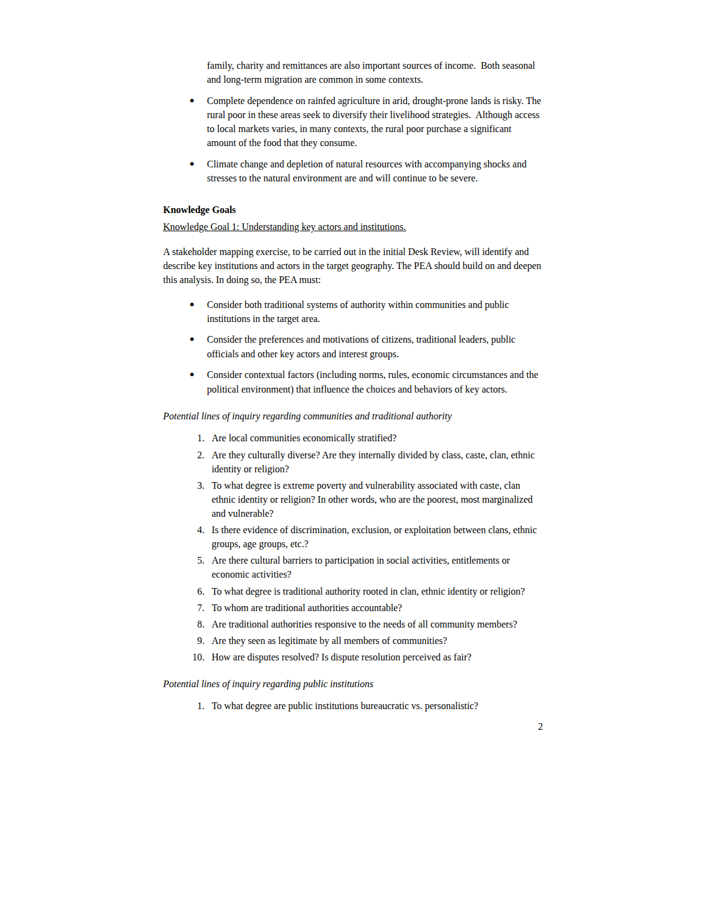family, charity and remittances are also important sources of income. Both seasonal and long-term migration are common in some contexts.
Complete dependence on rainfed agriculture in arid, drought-prone lands is risky. The rural poor in these areas seek to diversify their livelihood strategies. Although access to local markets varies, in many contexts, the rural poor purchase a significant amount of the food that they consume.
Climate change and depletion of natural resources with accompanying shocks and stresses to the natural environment are and will continue to be severe.
Knowledge Goals
Knowledge Goal 1: Understanding key actors and institutions.
A stakeholder mapping exercise, to be carried out in the initial Desk Review, will identify and describe key institutions and actors in the target geography. The PEA should build on and deepen this analysis. In doing so, the PEA must:
Consider both traditional systems of authority within communities and public institutions in the target area.
Consider the preferences and motivations of citizens, traditional leaders, public officials and other key actors and interest groups.
Consider contextual factors (including norms, rules, economic circumstances and the political environment) that influence the choices and behaviors of key actors.
Potential lines of inquiry regarding communities and traditional authority
Are local communities economically stratified?
Are they culturally diverse? Are they internally divided by class, caste, clan, ethnic identity or religion?
To what degree is extreme poverty and vulnerability associated with caste, clan ethnic identity or religion? In other words, who are the poorest, most marginalized and vulnerable?
Is there evidence of discrimination, exclusion, or exploitation between clans, ethnic groups, age groups, etc.?
Are there cultural barriers to participation in social activities, entitlements or economic activities?
To what degree is traditional authority rooted in clan, ethnic identity or religion?
To whom are traditional authorities accountable?
Are traditional authorities responsive to the needs of all community members?
Are they seen as legitimate by all members of communities?
How are disputes resolved? Is dispute resolution perceived as fair?
Potential lines of inquiry regarding public institutions
To what degree are public institutions bureaucratic vs. personalistic?
2